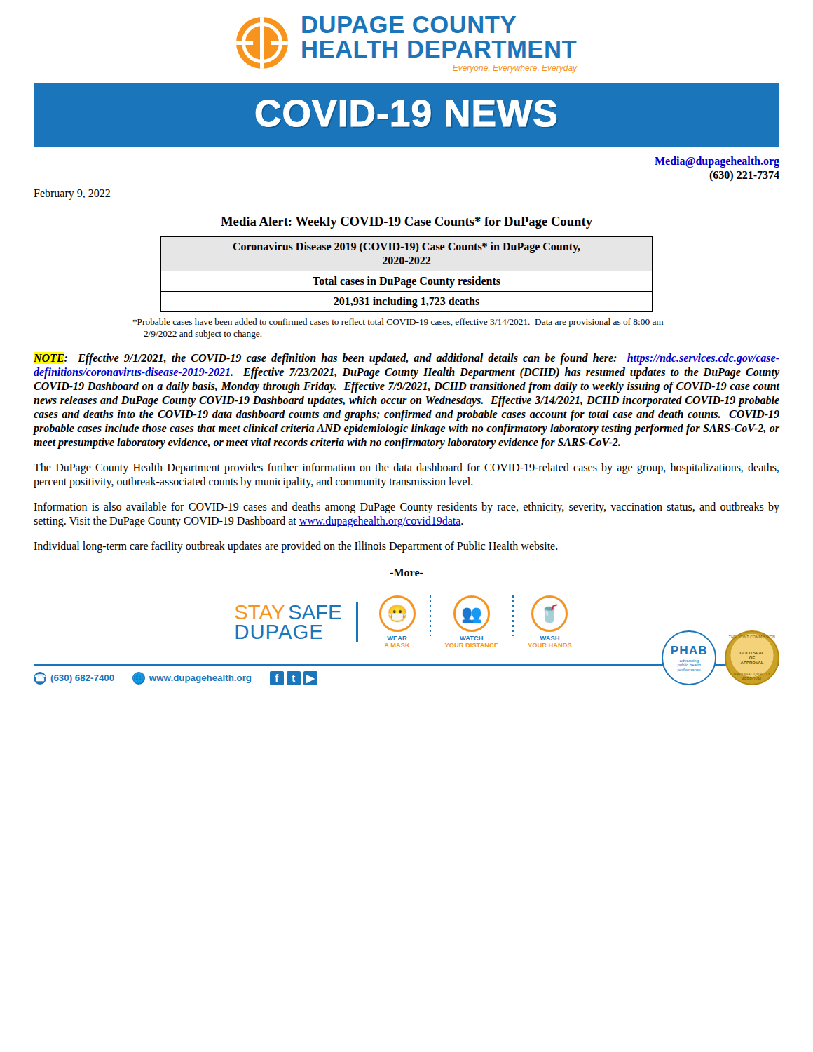DUPAGE COUNTY
HEALTH DEPARTMENT
Everyone, Everywhere, Everyday
COVID-19 NEWS
Media@dupagehealth.org
(630) 221-7374
February 9, 2022
Media Alert: Weekly COVID-19 Case Counts* for DuPage County
| Coronavirus Disease 2019 (COVID-19) Case Counts* in DuPage County, 2020-2022 |
| Total cases in DuPage County residents |
| 201,931 including 1,723 deaths |
*Probable cases have been added to confirmed cases to reflect total COVID-19 cases, effective 3/14/2021. Data are provisional as of 8:00 am 2/9/2022 and subject to change.
NOTE: Effective 9/1/2021, the COVID-19 case definition has been updated, and additional details can be found here: https://ndc.services.cdc.gov/case-definitions/coronavirus-disease-2019-2021. Effective 7/23/2021, DuPage County Health Department (DCHD) has resumed updates to the DuPage County COVID-19 Dashboard on a daily basis, Monday through Friday. Effective 7/9/2021, DCHD transitioned from daily to weekly issuing of COVID-19 case count news releases and DuPage County COVID-19 Dashboard updates, which occur on Wednesdays. Effective 3/14/2021, DCHD incorporated COVID-19 probable cases and deaths into the COVID-19 data dashboard counts and graphs; confirmed and probable cases account for total case and death counts. COVID-19 probable cases include those cases that meet clinical criteria AND epidemiologic linkage with no confirmatory laboratory testing performed for SARS-CoV-2, or meet presumptive laboratory evidence, or meet vital records criteria with no confirmatory laboratory evidence for SARS-CoV-2.
The DuPage County Health Department provides further information on the data dashboard for COVID-19-related cases by age group, hospitalizations, deaths, percent positivity, outbreak-associated counts by municipality, and community transmission level.
Information is also available for COVID-19 cases and deaths among DuPage County residents by race, ethnicity, severity, vaccination status, and outbreaks by setting. Visit the DuPage County COVID-19 Dashboard at www.dupagehealth.org/covid19data.
Individual long-term care facility outbreak updates are provided on the Illinois Department of Public Health website.
-More-
STAY SAFE
DUPAGE
😷
WEAR
A MASK
👥
WATCH
YOUR DISTANCE
🥤
WASH
YOUR HANDS
☎(630) 682-7400 🌐www.dupagehealth.org ft▶
PHAB
advancing
public health
performance
THE JOINT COMMISSION
GOLD SEAL
OF APPROVAL
NATIONAL QUALITY APPROVAL